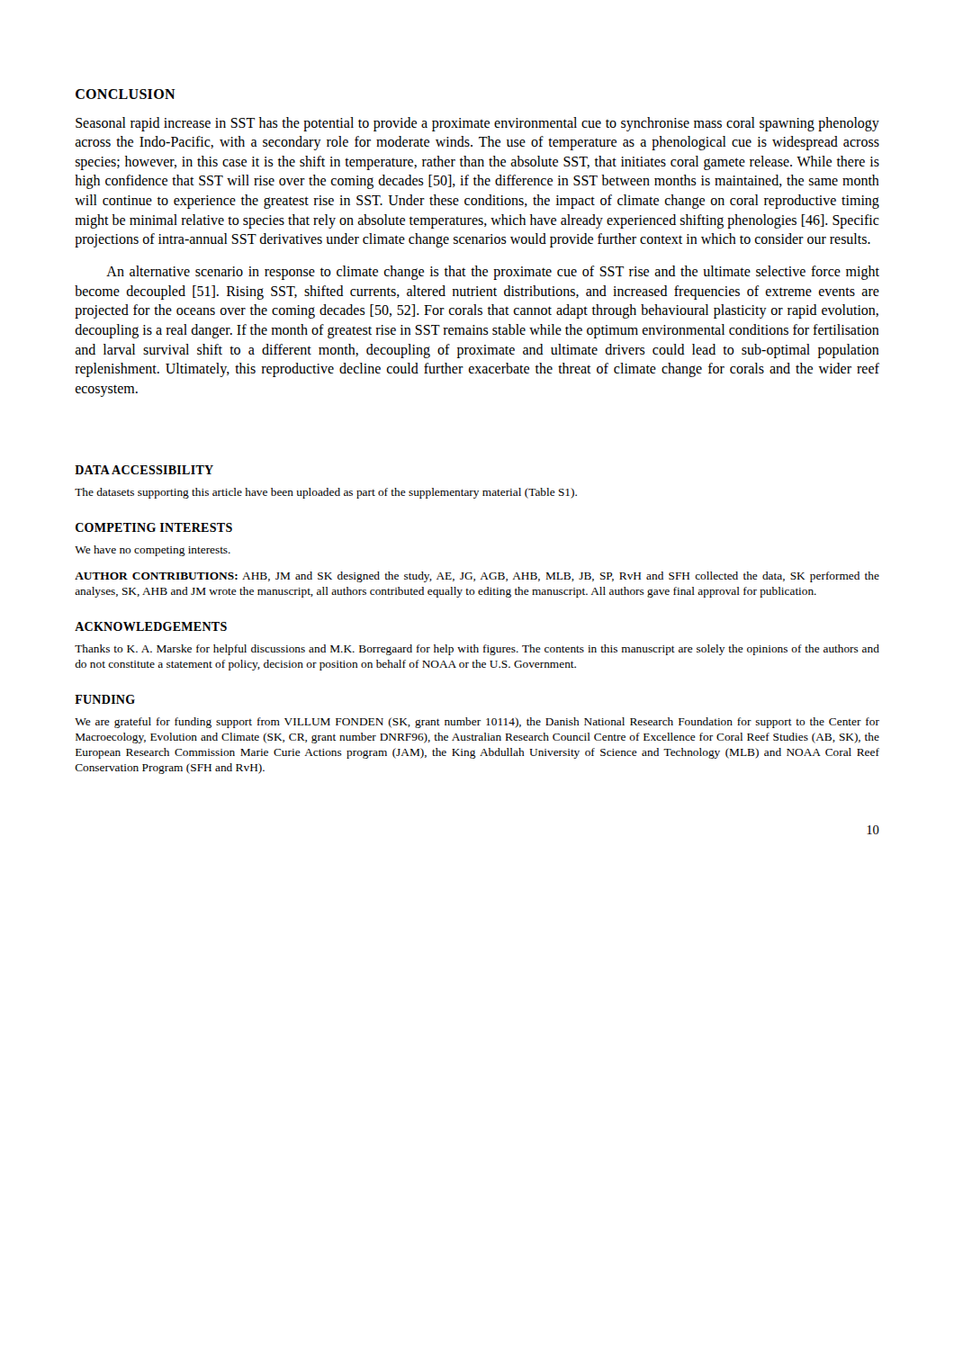CONCLUSION
Seasonal rapid increase in SST has the potential to provide a proximate environmental cue to synchronise mass coral spawning phenology across the Indo-Pacific, with a secondary role for moderate winds. The use of temperature as a phenological cue is widespread across species; however, in this case it is the shift in temperature, rather than the absolute SST, that initiates coral gamete release. While there is high confidence that SST will rise over the coming decades [50], if the difference in SST between months is maintained, the same month will continue to experience the greatest rise in SST. Under these conditions, the impact of climate change on coral reproductive timing might be minimal relative to species that rely on absolute temperatures, which have already experienced shifting phenologies [46]. Specific projections of intra-annual SST derivatives under climate change scenarios would provide further context in which to consider our results.
An alternative scenario in response to climate change is that the proximate cue of SST rise and the ultimate selective force might become decoupled [51]. Rising SST, shifted currents, altered nutrient distributions, and increased frequencies of extreme events are projected for the oceans over the coming decades [50, 52]. For corals that cannot adapt through behavioural plasticity or rapid evolution, decoupling is a real danger. If the month of greatest rise in SST remains stable while the optimum environmental conditions for fertilisation and larval survival shift to a different month, decoupling of proximate and ultimate drivers could lead to sub-optimal population replenishment. Ultimately, this reproductive decline could further exacerbate the threat of climate change for corals and the wider reef ecosystem.
DATA ACCESSIBILITY
The datasets supporting this article have been uploaded as part of the supplementary material (Table S1).
COMPETING INTERESTS
We have no competing interests.
AUTHOR CONTRIBUTIONS: AHB, JM and SK designed the study, AE, JG, AGB, AHB, MLB, JB, SP, RvH and SFH collected the data, SK performed the analyses, SK, AHB and JM wrote the manuscript, all authors contributed equally to editing the manuscript. All authors gave final approval for publication.
ACKNOWLEDGEMENTS
Thanks to K. A. Marske for helpful discussions and M.K. Borregaard for help with figures. The contents in this manuscript are solely the opinions of the authors and do not constitute a statement of policy, decision or position on behalf of NOAA or the U.S. Government.
FUNDING
We are grateful for funding support from VILLUM FONDEN (SK, grant number 10114), the Danish National Research Foundation for support to the Center for Macroecology, Evolution and Climate (SK, CR, grant number DNRF96), the Australian Research Council Centre of Excellence for Coral Reef Studies (AB, SK), the European Research Commission Marie Curie Actions program (JAM), the King Abdullah University of Science and Technology (MLB) and NOAA Coral Reef Conservation Program (SFH and RvH).
10